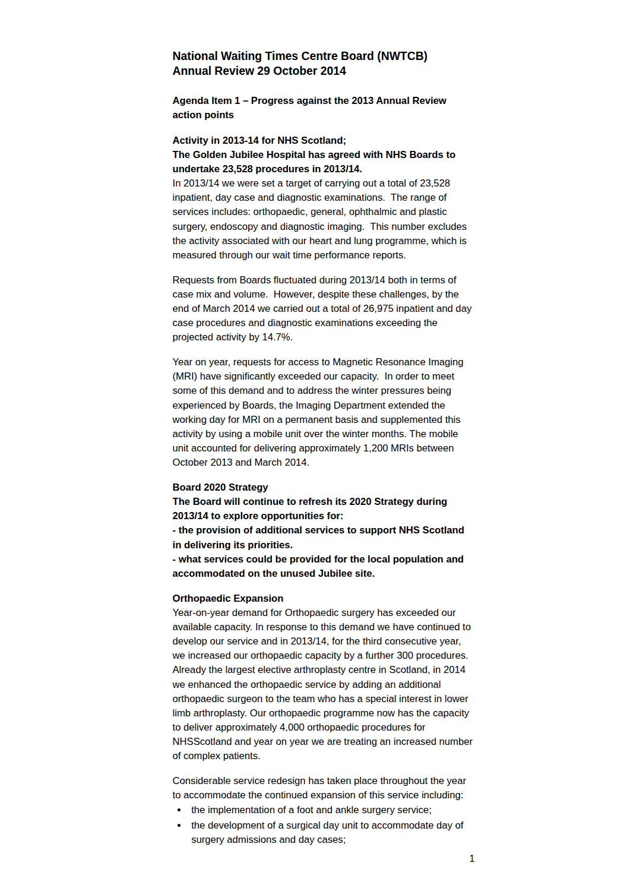National Waiting Times Centre Board (NWTCB)
Annual Review 29 October 2014
Agenda Item 1 – Progress against the 2013 Annual Review action points
Activity in 2013-14 for NHS Scotland;
The Golden Jubilee Hospital has agreed with NHS Boards to undertake 23,528 procedures in 2013/14.
In 2013/14 we were set a target of carrying out a total of 23,528 inpatient, day case and diagnostic examinations. The range of services includes: orthopaedic, general, ophthalmic and plastic surgery, endoscopy and diagnostic imaging. This number excludes the activity associated with our heart and lung programme, which is measured through our wait time performance reports.
Requests from Boards fluctuated during 2013/14 both in terms of case mix and volume. However, despite these challenges, by the end of March 2014 we carried out a total of 26,975 inpatient and day case procedures and diagnostic examinations exceeding the projected activity by 14.7%.
Year on year, requests for access to Magnetic Resonance Imaging (MRI) have significantly exceeded our capacity. In order to meet some of this demand and to address the winter pressures being experienced by Boards, the Imaging Department extended the working day for MRI on a permanent basis and supplemented this activity by using a mobile unit over the winter months. The mobile unit accounted for delivering approximately 1,200 MRIs between October 2013 and March 2014.
Board 2020 Strategy
The Board will continue to refresh its 2020 Strategy during 2013/14 to explore opportunities for:
- the provision of additional services to support NHS Scotland in delivering its priorities.
- what services could be provided for the local population and accommodated on the unused Jubilee site.
Orthopaedic Expansion
Year-on-year demand for Orthopaedic surgery has exceeded our available capacity. In response to this demand we have continued to develop our service and in 2013/14, for the third consecutive year, we increased our orthopaedic capacity by a further 300 procedures. Already the largest elective arthroplasty centre in Scotland, in 2014 we enhanced the orthopaedic service by adding an additional orthopaedic surgeon to the team who has a special interest in lower limb arthroplasty. Our orthopaedic programme now has the capacity to deliver approximately 4,000 orthopaedic procedures for NHSScotland and year on year we are treating an increased number of complex patients.
Considerable service redesign has taken place throughout the year to accommodate the continued expansion of this service including:
the implementation of a foot and ankle surgery service;
the development of a surgical day unit to accommodate day of surgery admissions and day cases;
1